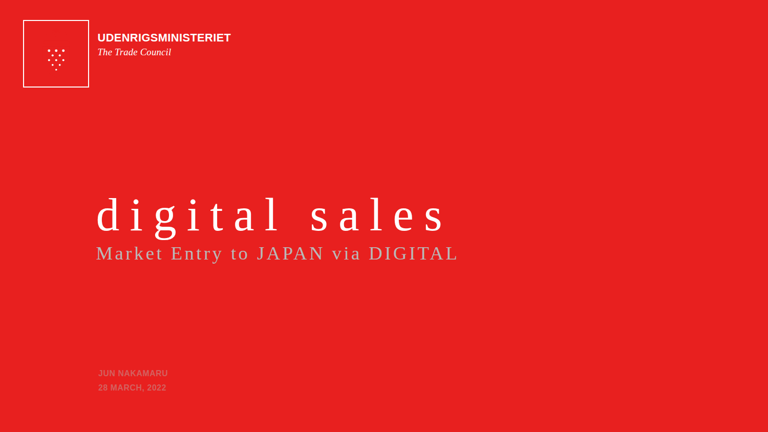Udenrigsministeriet
The Trade Council
digital sales
Market Entry to JAPAN via DIGITAL
Jun Nakamaru
28 March, 2022